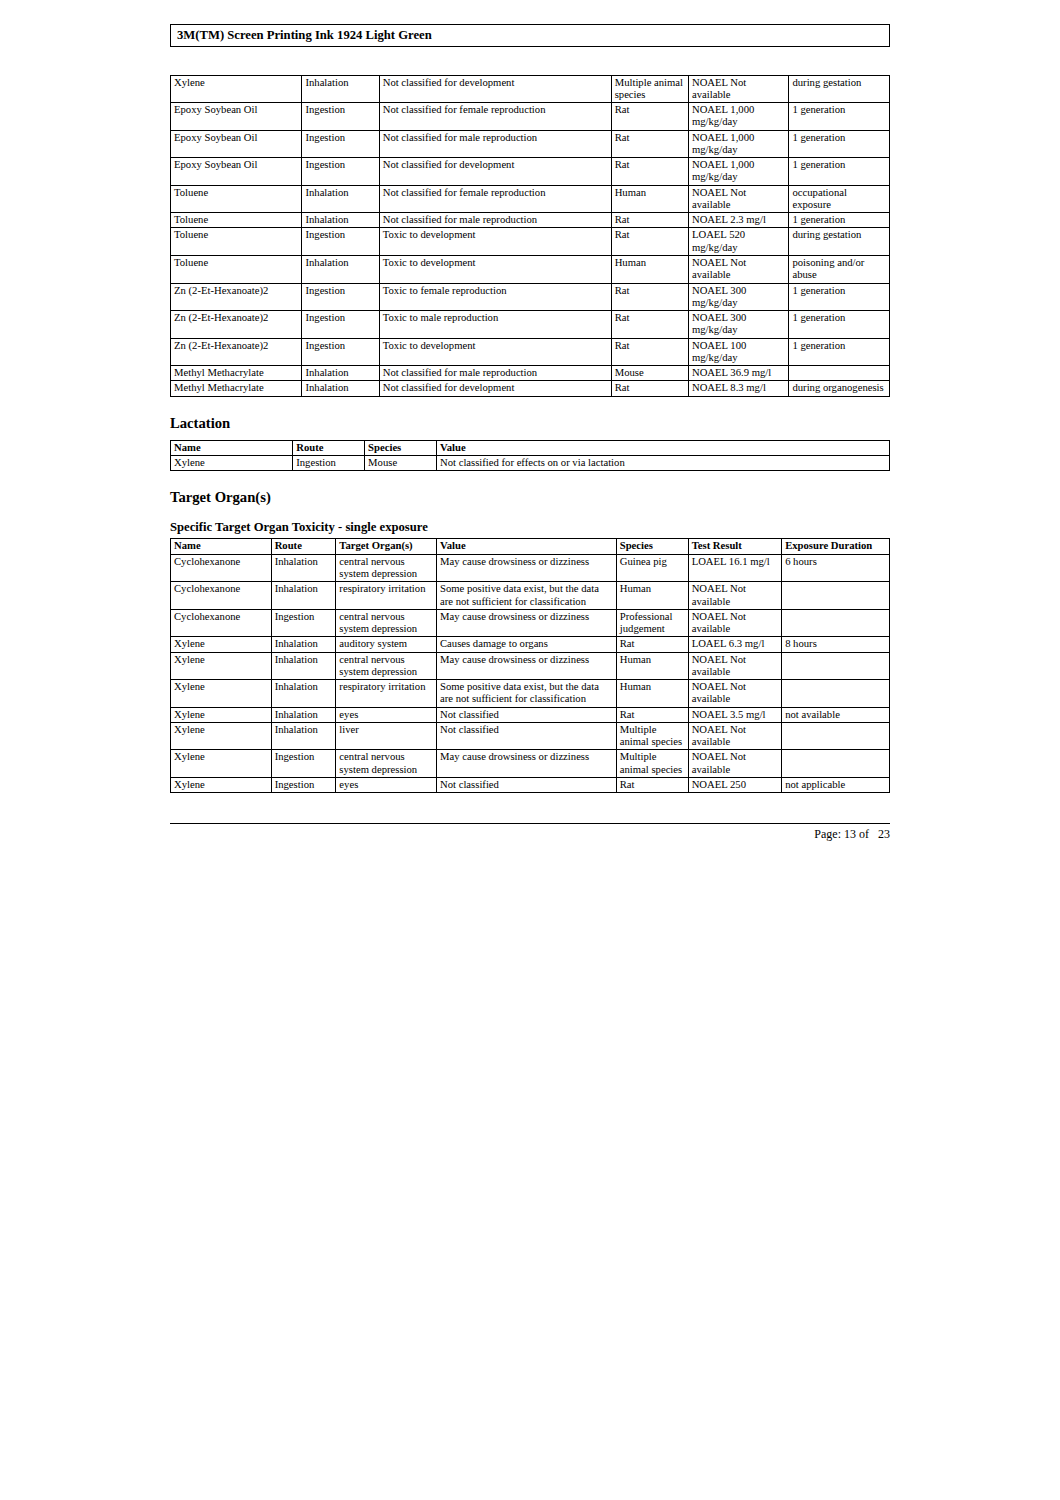3M(TM) Screen Printing Ink 1924 Light Green
| Xylene | Inhalation | Not classified for development | Multiple animal species | NOAEL Not available | during gestation |
| Epoxy Soybean Oil | Ingestion | Not classified for female reproduction | Rat | NOAEL 1,000 mg/kg/day | 1 generation |
| Epoxy Soybean Oil | Ingestion | Not classified for male reproduction | Rat | NOAEL 1,000 mg/kg/day | 1 generation |
| Epoxy Soybean Oil | Ingestion | Not classified for development | Rat | NOAEL 1,000 mg/kg/day | 1 generation |
| Toluene | Inhalation | Not classified for female reproduction | Human | NOAEL Not available | occupational exposure |
| Toluene | Inhalation | Not classified for male reproduction | Rat | NOAEL 2.3 mg/l | 1 generation |
| Toluene | Ingestion | Toxic to development | Rat | LOAEL 520 mg/kg/day | during gestation |
| Toluene | Inhalation | Toxic to development | Human | NOAEL Not available | poisoning and/or abuse |
| Zn (2-Et-Hexanoate)2 | Ingestion | Toxic to female reproduction | Rat | NOAEL 300 mg/kg/day | 1 generation |
| Zn (2-Et-Hexanoate)2 | Ingestion | Toxic to male reproduction | Rat | NOAEL 300 mg/kg/day | 1 generation |
| Zn (2-Et-Hexanoate)2 | Ingestion | Toxic to development | Rat | NOAEL 100 mg/kg/day | 1 generation |
| Methyl Methacrylate | Inhalation | Not classified for male reproduction | Mouse | NOAEL 36.9 mg/l | |
| Methyl Methacrylate | Inhalation | Not classified for development | Rat | NOAEL 8.3 mg/l | during organogenesis |
Lactation
| Name | Route | Species | Value |
| --- | --- | --- | --- |
| Xylene | Ingestion | Mouse | Not classified for effects on or via lactation |
Target Organ(s)
Specific Target Organ Toxicity - single exposure
| Name | Route | Target Organ(s) | Value | Species | Test Result | Exposure Duration |
| --- | --- | --- | --- | --- | --- | --- |
| Cyclohexanone | Inhalation | central nervous system depression | May cause drowsiness or dizziness | Guinea pig | LOAEL 16.1 mg/l | 6 hours |
| Cyclohexanone | Inhalation | respiratory irritation | Some positive data exist, but the data are not sufficient for classification | Human | NOAEL Not available | |
| Cyclohexanone | Ingestion | central nervous system depression | May cause drowsiness or dizziness | Professional judgement | NOAEL Not available | |
| Xylene | Inhalation | auditory system | Causes damage to organs | Rat | LOAEL 6.3 mg/l | 8 hours |
| Xylene | Inhalation | central nervous system depression | May cause drowsiness or dizziness | Human | NOAEL Not available | |
| Xylene | Inhalation | respiratory irritation | Some positive data exist, but the data are not sufficient for classification | Human | NOAEL Not available | |
| Xylene | Inhalation | eyes | Not classified | Rat | NOAEL 3.5 mg/l | not available |
| Xylene | Inhalation | liver | Not classified | Multiple animal species | NOAEL Not available | |
| Xylene | Ingestion | central nervous system depression | May cause drowsiness or dizziness | Multiple animal species | NOAEL Not available | |
| Xylene | Ingestion | eyes | Not classified | Rat | NOAEL 250 | not applicable |
Page: 13 of 23